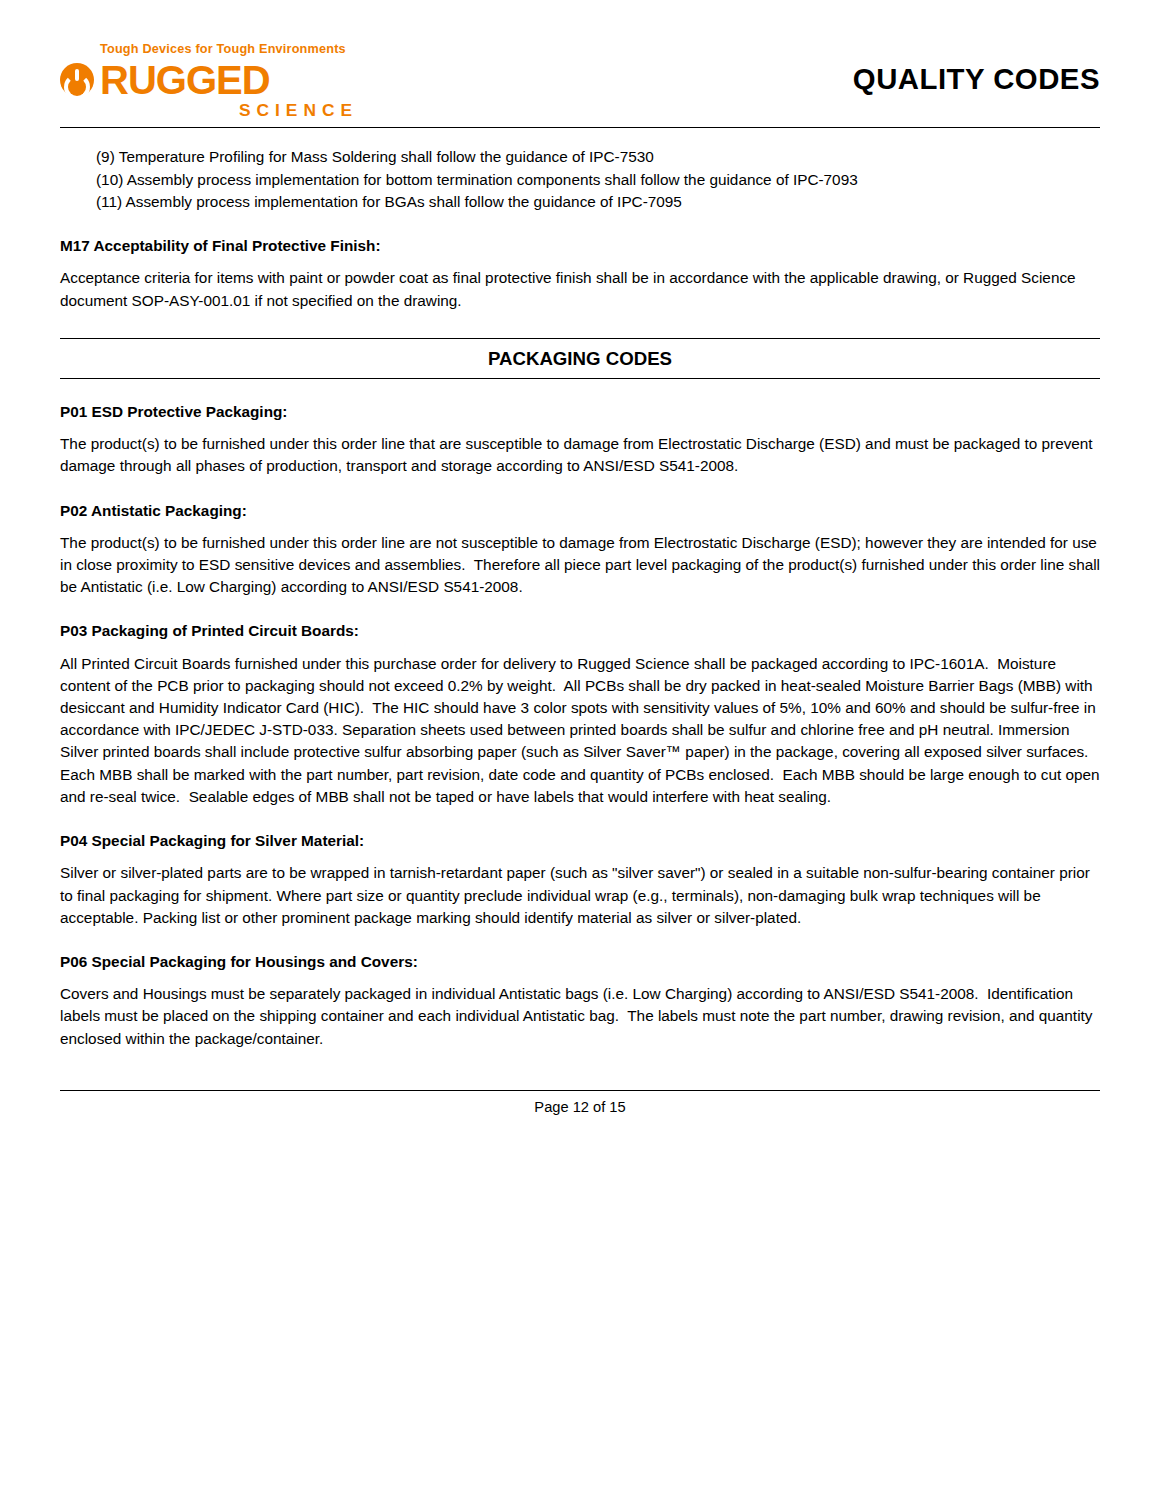Tough Devices for Tough Environments
RUGGED
SCIENCE
QUALITY CODES
(9) Temperature Profiling for Mass Soldering shall follow the guidance of IPC-7530
(10) Assembly process implementation for bottom termination components shall follow the guidance of IPC-7093
(11) Assembly process implementation for BGAs shall follow the guidance of IPC-7095
M17 Acceptability of Final Protective Finish:
Acceptance criteria for items with paint or powder coat as final protective finish shall be in accordance with the applicable drawing, or Rugged Science document SOP-ASY-001.01 if not specified on the drawing.
PACKAGING CODES
P01 ESD Protective Packaging:
The product(s) to be furnished under this order line that are susceptible to damage from Electrostatic Discharge (ESD) and must be packaged to prevent damage through all phases of production, transport and storage according to ANSI/ESD S541-2008.
P02 Antistatic Packaging:
The product(s) to be furnished under this order line are not susceptible to damage from Electrostatic Discharge (ESD); however they are intended for use in close proximity to ESD sensitive devices and assemblies. Therefore all piece part level packaging of the product(s) furnished under this order line shall be Antistatic (i.e. Low Charging) according to ANSI/ESD S541-2008.
P03 Packaging of Printed Circuit Boards:
All Printed Circuit Boards furnished under this purchase order for delivery to Rugged Science shall be packaged according to IPC-1601A. Moisture content of the PCB prior to packaging should not exceed 0.2% by weight. All PCBs shall be dry packed in heat-sealed Moisture Barrier Bags (MBB) with desiccant and Humidity Indicator Card (HIC). The HIC should have 3 color spots with sensitivity values of 5%, 10% and 60% and should be sulfur-free in accordance with IPC/JEDEC J-STD-033. Separation sheets used between printed boards shall be sulfur and chlorine free and pH neutral. Immersion Silver printed boards shall include protective sulfur absorbing paper (such as Silver Saver™ paper) in the package, covering all exposed silver surfaces. Each MBB shall be marked with the part number, part revision, date code and quantity of PCBs enclosed. Each MBB should be large enough to cut open and re-seal twice. Sealable edges of MBB shall not be taped or have labels that would interfere with heat sealing.
P04 Special Packaging for Silver Material:
Silver or silver-plated parts are to be wrapped in tarnish-retardant paper (such as "silver saver") or sealed in a suitable non-sulfur-bearing container prior to final packaging for shipment. Where part size or quantity preclude individual wrap (e.g., terminals), non-damaging bulk wrap techniques will be acceptable. Packing list or other prominent package marking should identify material as silver or silver-plated.
P06 Special Packaging for Housings and Covers:
Covers and Housings must be separately packaged in individual Antistatic bags (i.e. Low Charging) according to ANSI/ESD S541-2008. Identification labels must be placed on the shipping container and each individual Antistatic bag. The labels must note the part number, drawing revision, and quantity enclosed within the package/container.
Page 12 of 15